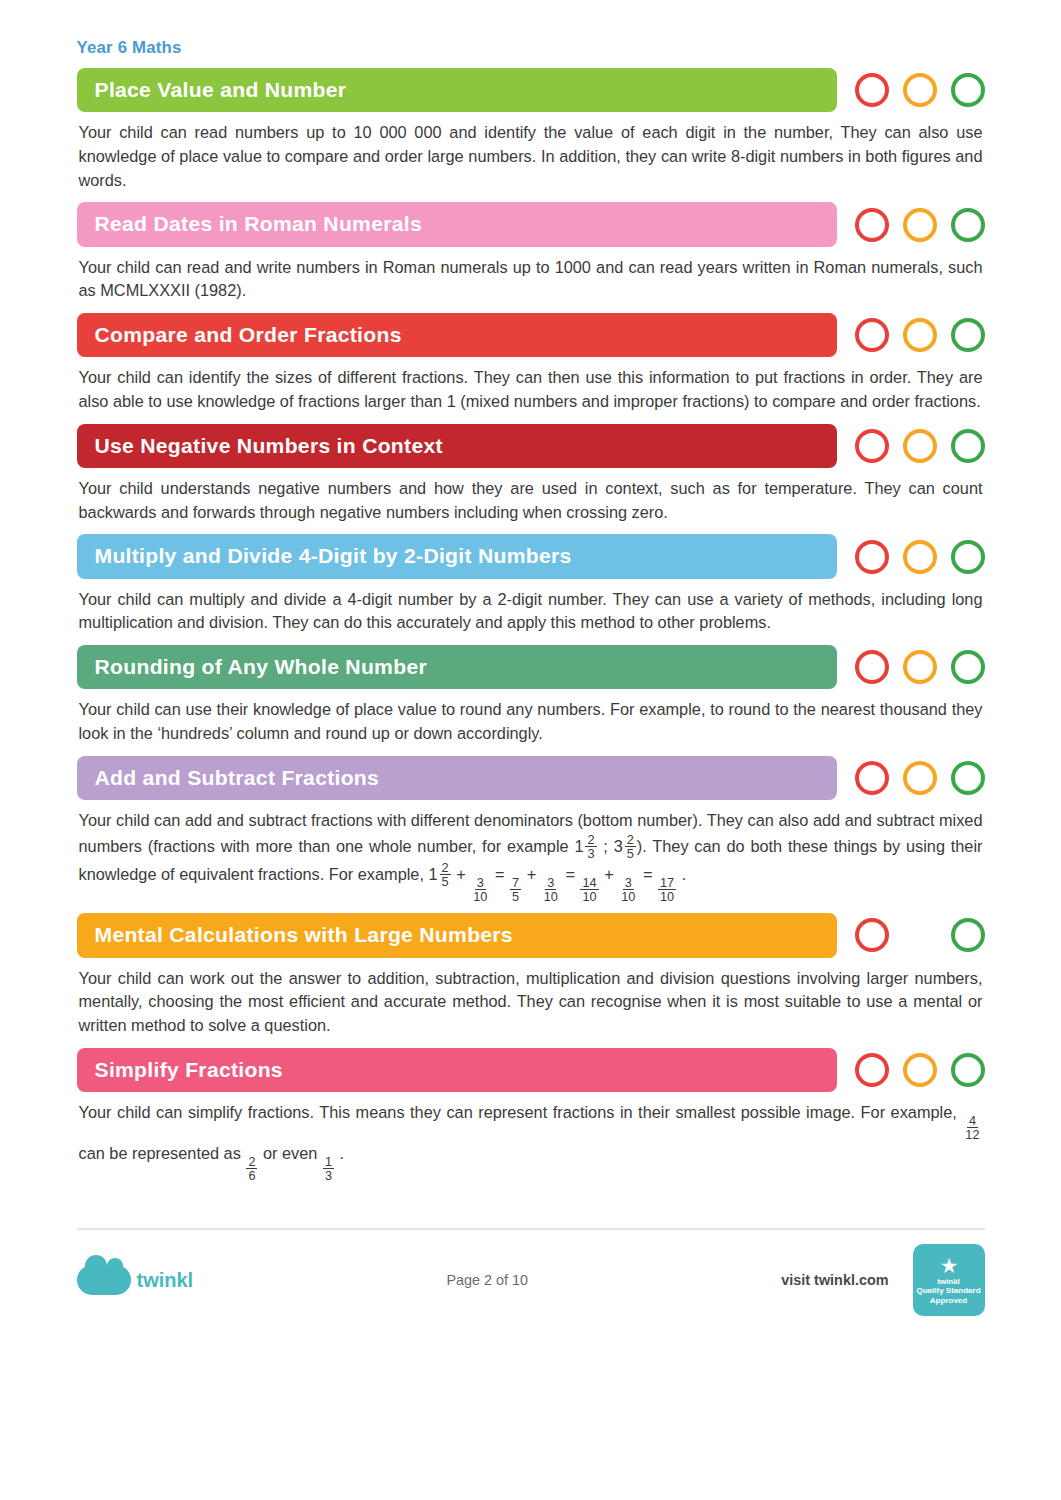Year 6 Maths
Place Value and Number
Your child can read numbers up to 10 000 000 and identify the value of each digit in the number, They can also use knowledge of place value to compare and order large numbers. In addition, they can write 8-digit numbers in both figures and words.
Read Dates in Roman Numerals
Your child can read and write numbers in Roman numerals up to 1000 and can read years written in Roman numerals, such as MCMLXXXII (1982).
Compare and Order Fractions
Your child can identify the sizes of different fractions. They can then use this information to put fractions in order. They are also able to use knowledge of fractions larger than 1 (mixed numbers and improper fractions) to compare and order fractions.
Use Negative Numbers in Context
Your child understands negative numbers and how they are used in context, such as for temperature. They can count backwards and forwards through negative numbers including when crossing zero.
Multiply and Divide 4-Digit by 2-Digit Numbers
Your child can multiply and divide a 4-digit number by a 2-digit number. They can use a variety of methods, including long multiplication and division. They can do this accurately and apply this method to other problems.
Rounding of Any Whole Number
Your child can use their knowledge of place value to round any numbers. For example, to round to the nearest thousand they look in the ‘hundreds’ column and round up or down accordingly.
Add and Subtract Fractions
Your child can add and subtract fractions with different denominators (bottom number). They can also add and subtract mixed numbers (fractions with more than one whole number, for example 123 ; 325). They can do both these things by using their knowledge of equivalent fractions. For example, 125 + 310 = 75 + 310 = 1410 + 310 = 1710 .
Mental Calculations with Large Numbers
Your child can work out the answer to addition, subtraction, multiplication and division questions involving larger numbers, mentally, choosing the most efficient and accurate method. They can recognise when it is most suitable to use a mental or written method to solve a question.
Simplify Fractions
Your child can simplify fractions. This means they can represent fractions in their smallest possible image. For example, 412 can be represented as 26 or even 13 .
twinkl
Page 2 of 10
visit twinkl.com
★ twinkl Quality Standard
Approved